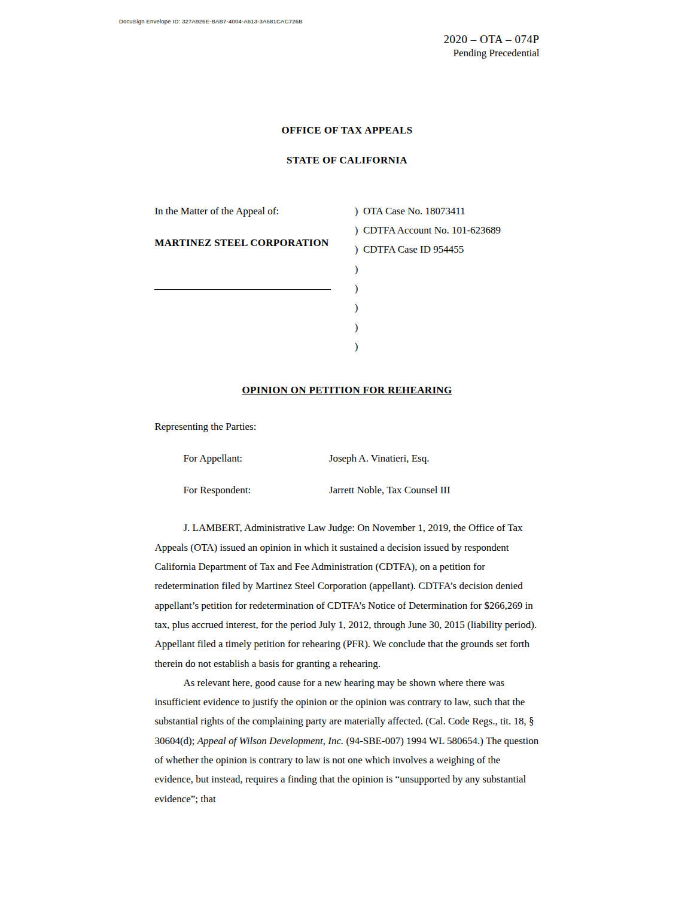DocuSign Envelope ID: 327A926E-BAB7-4004-A613-3A681CAC726B
2020 – OTA – 074P Pending Precedential
OFFICE OF TAX APPEALS
STATE OF CALIFORNIA
| In the Matter of the Appeal of: MARTINEZ STEEL CORPORATION | ) ) ) ) ) ) ) ) | OTA Case No. 18073411 CDTFA Account No. 101-623689 CDTFA Case ID 954455 |
OPINION ON PETITION FOR REHEARING
Representing the Parties:
| For Appellant: | Joseph A. Vinatieri, Esq. |
| For Respondent: | Jarrett Noble, Tax Counsel III |
J. LAMBERT, Administrative Law Judge: On November 1, 2019, the Office of Tax Appeals (OTA) issued an opinion in which it sustained a decision issued by respondent California Department of Tax and Fee Administration (CDTFA), on a petition for redetermination filed by Martinez Steel Corporation (appellant). CDTFA’s decision denied appellant’s petition for redetermination of CDTFA’s Notice of Determination for $266,269 in tax, plus accrued interest, for the period July 1, 2012, through June 30, 2015 (liability period). Appellant filed a timely petition for rehearing (PFR). We conclude that the grounds set forth therein do not establish a basis for granting a rehearing.
As relevant here, good cause for a new hearing may be shown where there was insufficient evidence to justify the opinion or the opinion was contrary to law, such that the substantial rights of the complaining party are materially affected. (Cal. Code Regs., tit. 18, § 30604(d); Appeal of Wilson Development, Inc. (94-SBE-007) 1994 WL 580654.) The question of whether the opinion is contrary to law is not one which involves a weighing of the evidence, but instead, requires a finding that the opinion is “unsupported by any substantial evidence”; that